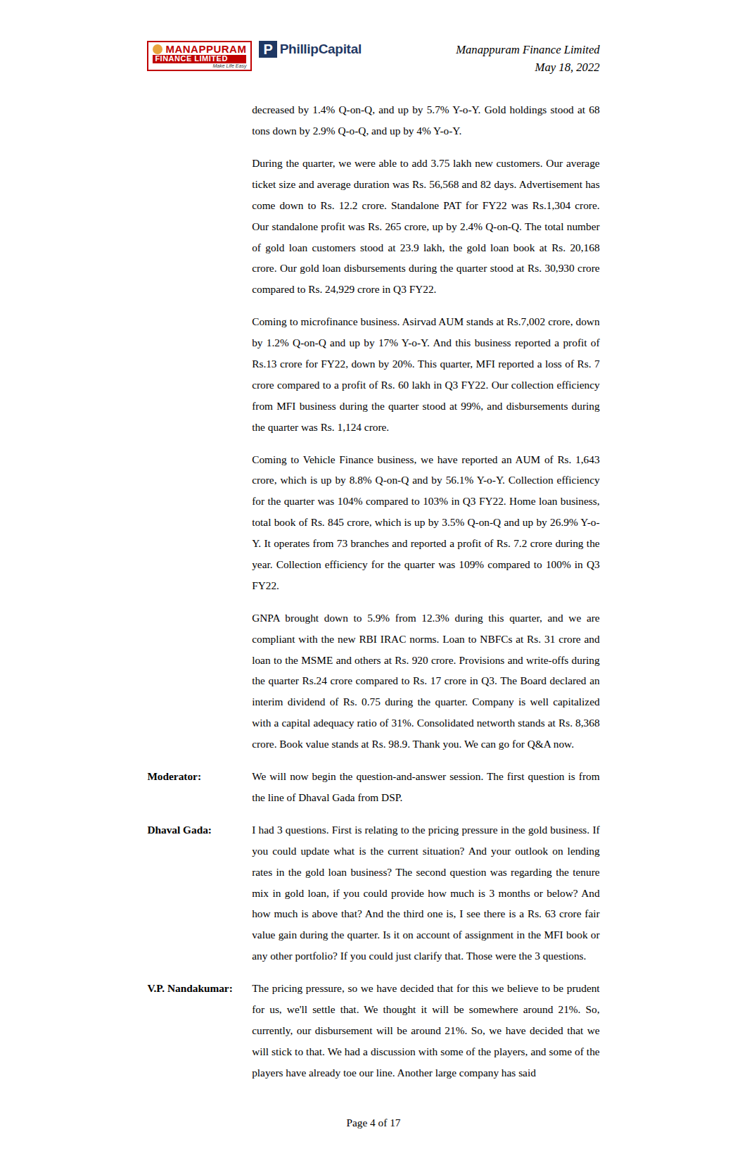MANAPPURAM
FINANCE LIMITED Make Life Easy
P PhillipCapital
Manappuram Finance Limited
May 18, 2022
decreased by 1.4% Q-on-Q, and up by 5.7% Y-o-Y. Gold holdings stood at 68 tons down by 2.9% Q-o-Q, and up by 4% Y-o-Y.
During the quarter, we were able to add 3.75 lakh new customers. Our average ticket size and average duration was Rs. 56,568 and 82 days. Advertisement has come down to Rs. 12.2 crore. Standalone PAT for FY22 was Rs.1,304 crore. Our standalone profit was Rs. 265 crore, up by 2.4% Q-on-Q. The total number of gold loan customers stood at 23.9 lakh, the gold loan book at Rs. 20,168 crore. Our gold loan disbursements during the quarter stood at Rs. 30,930 crore compared to Rs. 24,929 crore in Q3 FY22.
Coming to microfinance business. Asirvad AUM stands at Rs.7,002 crore, down by 1.2% Q-on-Q and up by 17% Y-o-Y. And this business reported a profit of Rs.13 crore for FY22, down by 20%. This quarter, MFI reported a loss of Rs. 7 crore compared to a profit of Rs. 60 lakh in Q3 FY22. Our collection efficiency from MFI business during the quarter stood at 99%, and disbursements during the quarter was Rs. 1,124 crore.
Coming to Vehicle Finance business, we have reported an AUM of Rs. 1,643 crore, which is up by 8.8% Q-on-Q and by 56.1% Y-o-Y. Collection efficiency for the quarter was 104% compared to 103% in Q3 FY22. Home loan business, total book of Rs. 845 crore, which is up by 3.5% Q-on-Q and up by 26.9% Y-o-Y. It operates from 73 branches and reported a profit of Rs. 7.2 crore during the year. Collection efficiency for the quarter was 109% compared to 100% in Q3 FY22.
GNPA brought down to 5.9% from 12.3% during this quarter, and we are compliant with the new RBI IRAC norms. Loan to NBFCs at Rs. 31 crore and loan to the MSME and others at Rs. 920 crore. Provisions and write-offs during the quarter Rs.24 crore compared to Rs. 17 crore in Q3. The Board declared an interim dividend of Rs. 0.75 during the quarter. Company is well capitalized with a capital adequacy ratio of 31%. Consolidated networth stands at Rs. 8,368 crore. Book value stands at Rs. 98.9. Thank you. We can go for Q&A now.
Moderator:
We will now begin the question-and-answer session. The first question is from the line of Dhaval Gada from DSP.
Dhaval Gada:
I had 3 questions. First is relating to the pricing pressure in the gold business. If you could update what is the current situation? And your outlook on lending rates in the gold loan business? The second question was regarding the tenure mix in gold loan, if you could provide how much is 3 months or below? And how much is above that? And the third one is, I see there is a Rs. 63 crore fair value gain during the quarter. Is it on account of assignment in the MFI book or any other portfolio? If you could just clarify that. Those were the 3 questions.
V.P. Nandakumar:
The pricing pressure, so we have decided that for this we believe to be prudent for us, we'll settle that. We thought it will be somewhere around 21%. So, currently, our disbursement will be around 21%. So, we have decided that we will stick to that. We had a discussion with some of the players, and some of the players have already toe our line. Another large company has said
Page 4 of 17